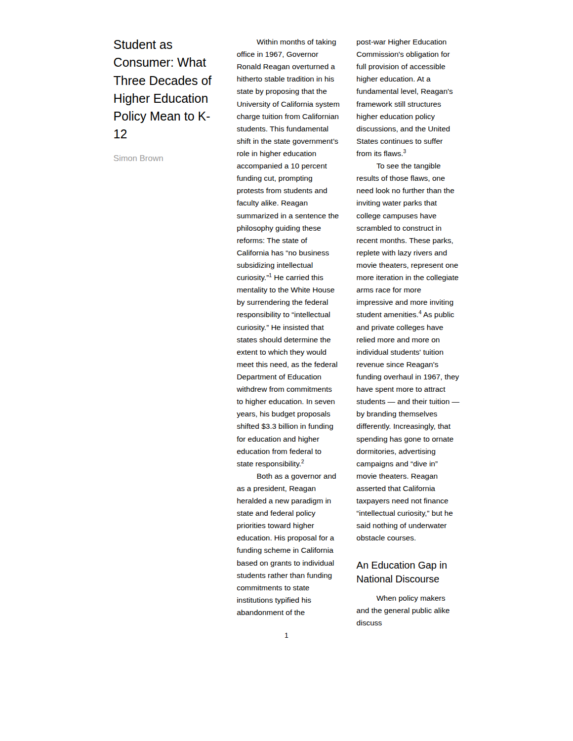Student as Consumer: What Three Decades of Higher Education Policy Mean to K-12
Simon Brown
Within months of taking office in 1967, Governor Ronald Reagan overturned a hitherto stable tradition in his state by proposing that the University of California system charge tuition from Californian students. This fundamental shift in the state government’s role in higher education accompanied a 10 percent funding cut, prompting protests from students and faculty alike. Reagan summarized in a sentence the philosophy guiding these reforms: The state of California has “no business subsidizing intellectual curiosity.”1 He carried this mentality to the White House by surrendering the federal responsibility to “intellectual curiosity.” He insisted that states should determine the extent to which they would meet this need, as the federal Department of Education withdrew from commitments to higher education. In seven years, his budget proposals shifted $3.3 billion in funding for education and higher education from federal to state responsibility.2
Both as a governor and as a president, Reagan heralded a new paradigm in state and federal policy priorities toward higher education. His proposal for a funding scheme in California based on grants to individual students rather than funding commitments to state institutions typified his abandonment of the
post-war Higher Education Commission's obligation for full provision of accessible higher education. At a fundamental level, Reagan's framework still structures higher education policy discussions, and the United States continues to suffer from its flaws.3
To see the tangible results of those flaws, one need look no further than the inviting water parks that college campuses have scrambled to construct in recent months. These parks, replete with lazy rivers and movie theaters, represent one more iteration in the collegiate arms race for more impressive and more inviting student amenities.4 As public and private colleges have relied more and more on individual students' tuition revenue since Reagan's funding overhaul in 1967, they have spent more to attract students — and their tuition — by branding themselves differently. Increasingly, that spending has gone to ornate dormitories, advertising campaigns and “dive in” movie theaters. Reagan asserted that California taxpayers need not finance “intellectual curiosity,” but he said nothing of underwater obstacle courses.
An Education Gap in National Discourse
When policy makers and the general public alike discuss
1